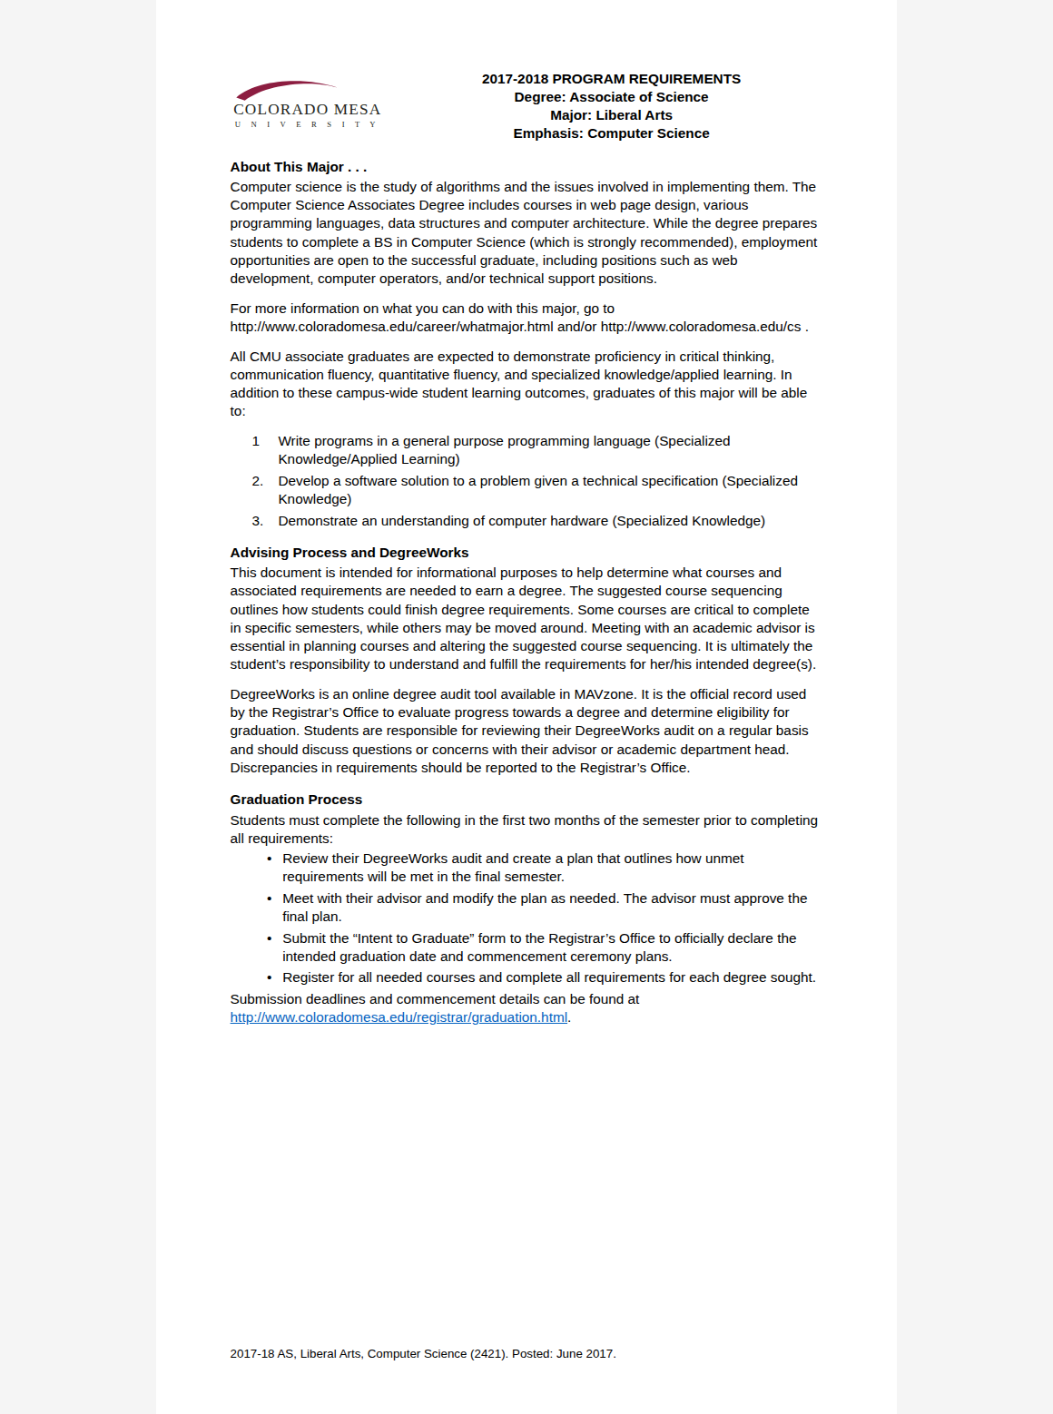Colorado Mesa University COLORADO MESA U N I V E R S I T Y
2017-2018 PROGRAM REQUIREMENTS
Degree: Associate of Science
Major: Liberal Arts
Emphasis: Computer Science
About This Major . . .
Computer science is the study of algorithms and the issues involved in implementing them. The Computer Science Associates Degree includes courses in web page design, various programming languages, data structures and computer architecture. While the degree prepares students to complete a BS in Computer Science (which is strongly recommended), employment opportunities are open to the successful graduate, including positions such as web development, computer operators, and/or technical support positions.
For more information on what you can do with this major, go to http://www.coloradomesa.edu/career/whatmajor.html and/or http://www.coloradomesa.edu/cs .
All CMU associate graduates are expected to demonstrate proficiency in critical thinking, communication fluency, quantitative fluency, and specialized knowledge/applied learning. In addition to these campus-wide student learning outcomes, graduates of this major will be able to:
1 Write programs in a general purpose programming language (Specialized Knowledge/Applied Learning)
2. Develop a software solution to a problem given a technical specification (Specialized Knowledge)
3. Demonstrate an understanding of computer hardware (Specialized Knowledge)
Advising Process and DegreeWorks
This document is intended for informational purposes to help determine what courses and associated requirements are needed to earn a degree. The suggested course sequencing outlines how students could finish degree requirements. Some courses are critical to complete in specific semesters, while others may be moved around. Meeting with an academic advisor is essential in planning courses and altering the suggested course sequencing. It is ultimately the student’s responsibility to understand and fulfill the requirements for her/his intended degree(s).
DegreeWorks is an online degree audit tool available in MAVzone. It is the official record used by the Registrar’s Office to evaluate progress towards a degree and determine eligibility for graduation. Students are responsible for reviewing their DegreeWorks audit on a regular basis and should discuss questions or concerns with their advisor or academic department head. Discrepancies in requirements should be reported to the Registrar’s Office.
Graduation Process
Students must complete the following in the first two months of the semester prior to completing all requirements:
Review their DegreeWorks audit and create a plan that outlines how unmet requirements will be met in the final semester.
Meet with their advisor and modify the plan as needed. The advisor must approve the final plan.
Submit the “Intent to Graduate” form to the Registrar’s Office to officially declare the intended graduation date and commencement ceremony plans.
Register for all needed courses and complete all requirements for each degree sought.
Submission deadlines and commencement details can be found at http://www.coloradomesa.edu/registrar/graduation.html.
2017-18 AS, Liberal Arts, Computer Science (2421). Posted: June 2017.